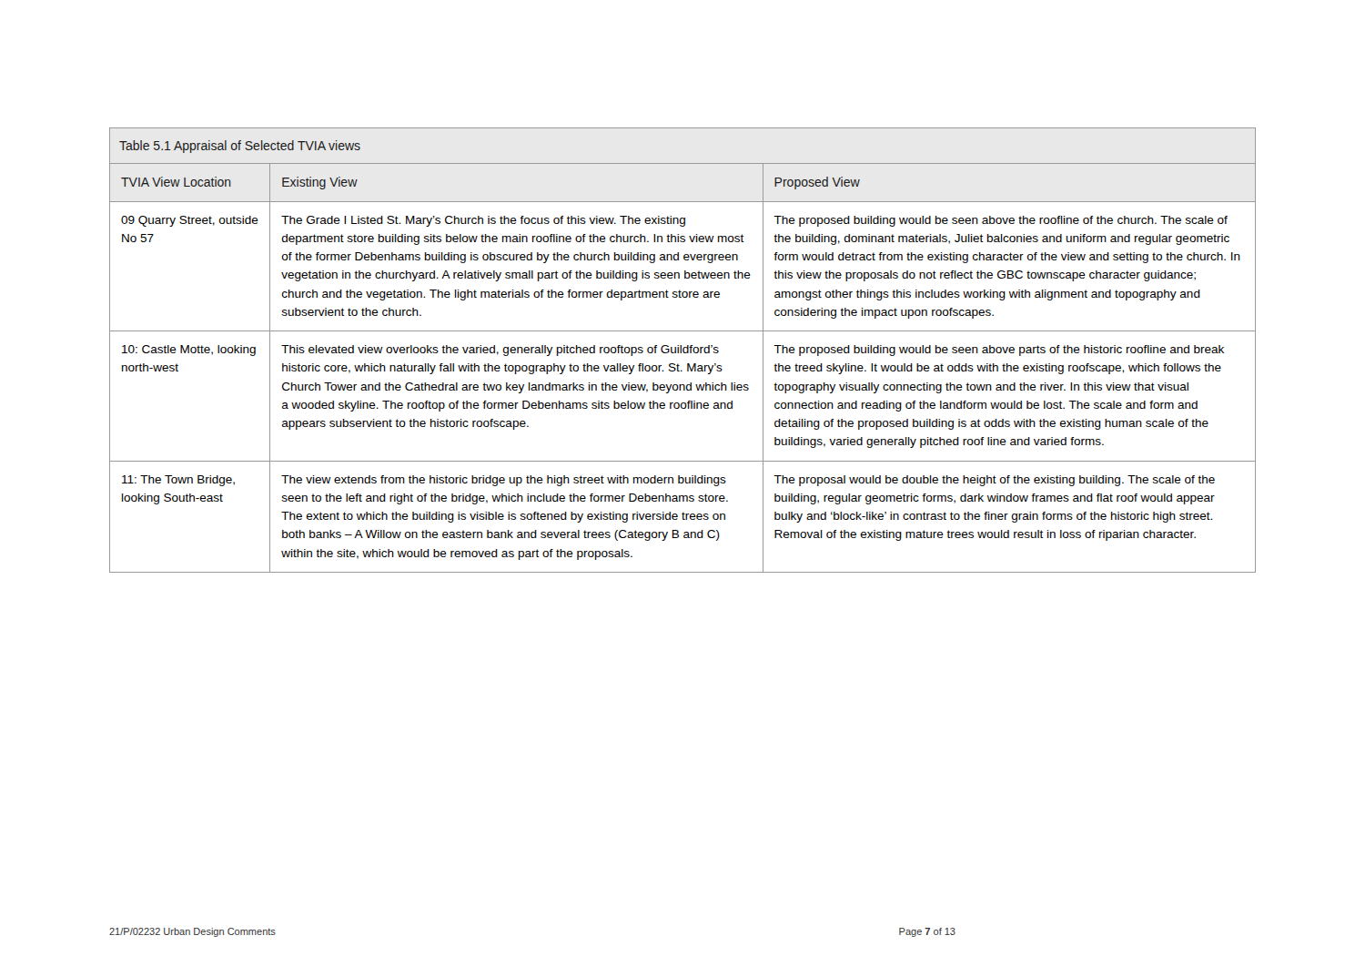Table 5.1 Appraisal of Selected TVIA views
| TVIA View Location | Existing View | Proposed View |
| --- | --- | --- |
| 09 Quarry Street, outside No 57 | The Grade I Listed St. Mary’s Church is the focus of this view. The existing department store building sits below the main roofline of the church. In this view most of the former Debenhams building is obscured by the church building and evergreen vegetation in the churchyard. A relatively small part of the building is seen between the church and the vegetation. The light materials of the former department store are subservient to the church. | The proposed building would be seen above the roofline of the church. The scale of the building, dominant materials, Juliet balconies and uniform and regular geometric form would detract from the existing character of the view and setting to the church. In this view the proposals do not reflect the GBC townscape character guidance; amongst other things this includes working with alignment and topography and considering the impact upon roofscapes. |
| 10: Castle Motte, looking north-west | This elevated view overlooks the varied, generally pitched rooftops of Guildford’s historic core, which naturally fall with the topography to the valley floor. St. Mary’s Church Tower and the Cathedral are two key landmarks in the view, beyond which lies a wooded skyline. The rooftop of the former Debenhams sits below the roofline and appears subservient to the historic roofscape. | The proposed building would be seen above parts of the historic roofline and break the treed skyline. It would be at odds with the existing roofscape, which follows the topography visually connecting the town and the river. In this view that visual connection and reading of the landform would be lost. The scale and form and detailing of the proposed building is at odds with the existing human scale of the buildings, varied generally pitched roof line and varied forms. |
| 11: The Town Bridge, looking South-east | The view extends from the historic bridge up the high street with modern buildings seen to the left and right of the bridge, which include the former Debenhams store. The extent to which the building is visible is softened by existing riverside trees on both banks – A Willow on the eastern bank and several trees (Category B and C) within the site, which would be removed as part of the proposals. | The proposal would be double the height of the existing building. The scale of the building, regular geometric forms, dark window frames and flat roof would appear bulky and ‘block-like’ in contrast to the finer grain forms of the historic high street. Removal of the existing mature trees would result in loss of riparian character. |
21/P/02232 Urban Design Comments Page 7 of 13